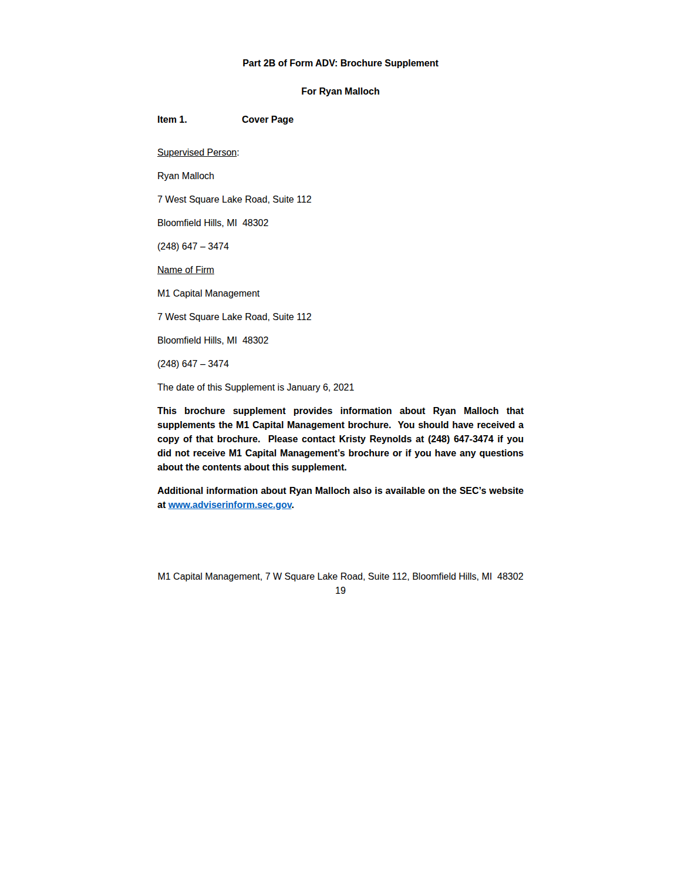Part 2B of Form ADV: Brochure Supplement
For Ryan Malloch
Item 1. Cover Page
Supervised Person:
Ryan Malloch
7 West Square Lake Road, Suite 112
Bloomfield Hills, MI 48302
(248) 647 – 3474
Name of Firm
M1 Capital Management
7 West Square Lake Road, Suite 112
Bloomfield Hills, MI 48302
(248) 647 – 3474
The date of this Supplement is January 6, 2021
This brochure supplement provides information about Ryan Malloch that supplements the M1 Capital Management brochure. You should have received a copy of that brochure. Please contact Kristy Reynolds at (248) 647-3474 if you did not receive M1 Capital Management’s brochure or if you have any questions about the contents about this supplement.
Additional information about Ryan Malloch also is available on the SEC’s website at www.adviserinform.sec.gov.
M1 Capital Management, 7 W Square Lake Road, Suite 112, Bloomfield Hills, MI 48302
19